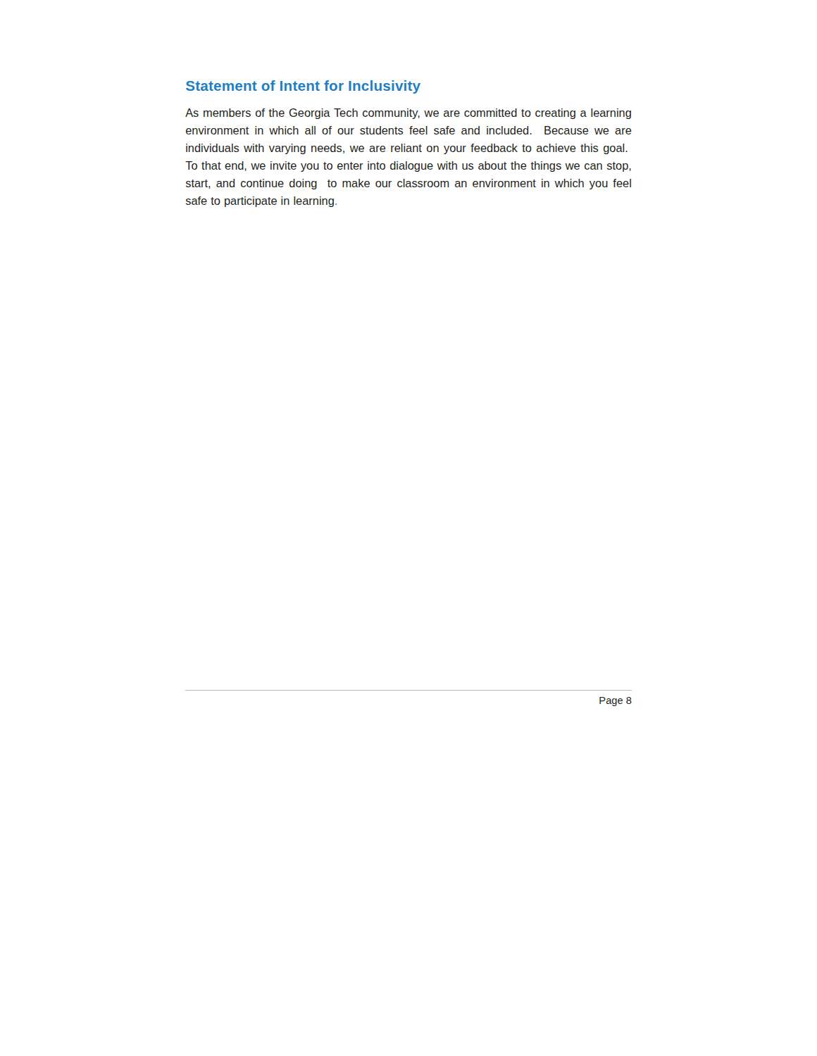Statement of Intent for Inclusivity
As members of the Georgia Tech community, we are committed to creating a learning environment in which all of our students feel safe and included. Because we are individuals with varying needs, we are reliant on your feedback to achieve this goal. To that end, we invite you to enter into dialogue with us about the things we can stop, start, and continue doing to make our classroom an environment in which you feel safe to participate in learning.
Page 8